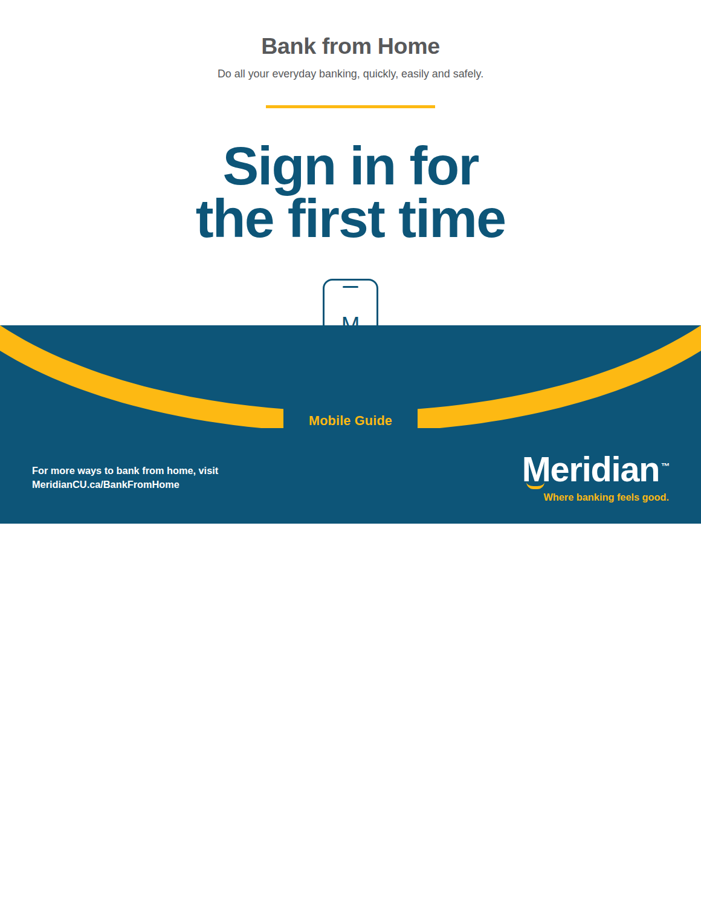Bank from Home
Do all your everyday banking, quickly, easily and safely.
Sign in for
the first time
M
Mobile Guide
For more ways to bank from home, visit
MeridianCU.ca/BankFromHome
M eridian™ Where banking feels good.